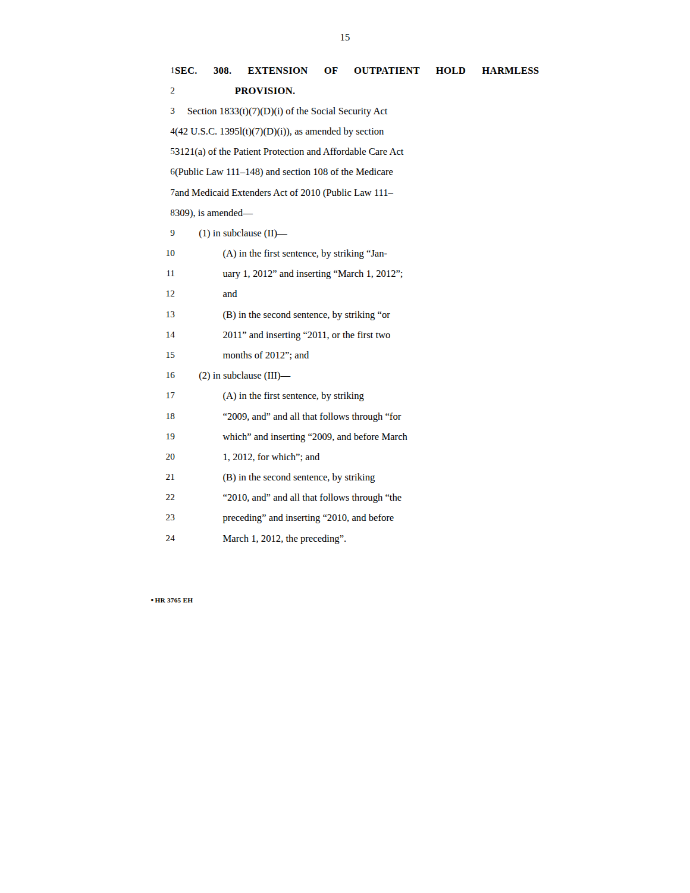15
| 1 | SEC. 308. EXTENSION OF OUTPATIENT HOLD HARMLESS |
| 2 | PROVISION. |
| 3 | Section 1833(t)(7)(D)(i) of the Social Security Act |
| 4 | (42 U.S.C. 1395l(t)(7)(D)(i)), as amended by section |
| 5 | 3121(a) of the Patient Protection and Affordable Care Act |
| 6 | (Public Law 111–148) and section 108 of the Medicare |
| 7 | and Medicaid Extenders Act of 2010 (Public Law 111– |
| 8 | 309), is amended— |
| 9 | (1) in subclause (II)— |
| 10 | (A) in the first sentence, by striking “Jan- |
| 11 | uary 1, 2012” and inserting “March 1, 2012”; |
| 12 | and |
| 13 | (B) in the second sentence, by striking “or |
| 14 | 2011” and inserting “2011, or the first two |
| 15 | months of 2012”; and |
| 16 | (2) in subclause (III)— |
| 17 | (A) in the first sentence, by striking |
| 18 | “2009, and” and all that follows through “for |
| 19 | which” and inserting “2009, and before March |
| 20 | 1, 2012, for which”; and |
| 21 | (B) in the second sentence, by striking |
| 22 | “2010, and” and all that follows through “the |
| 23 | preceding” and inserting “2010, and before |
| 24 | March 1, 2012, the preceding”. |
•HR 3765 EH